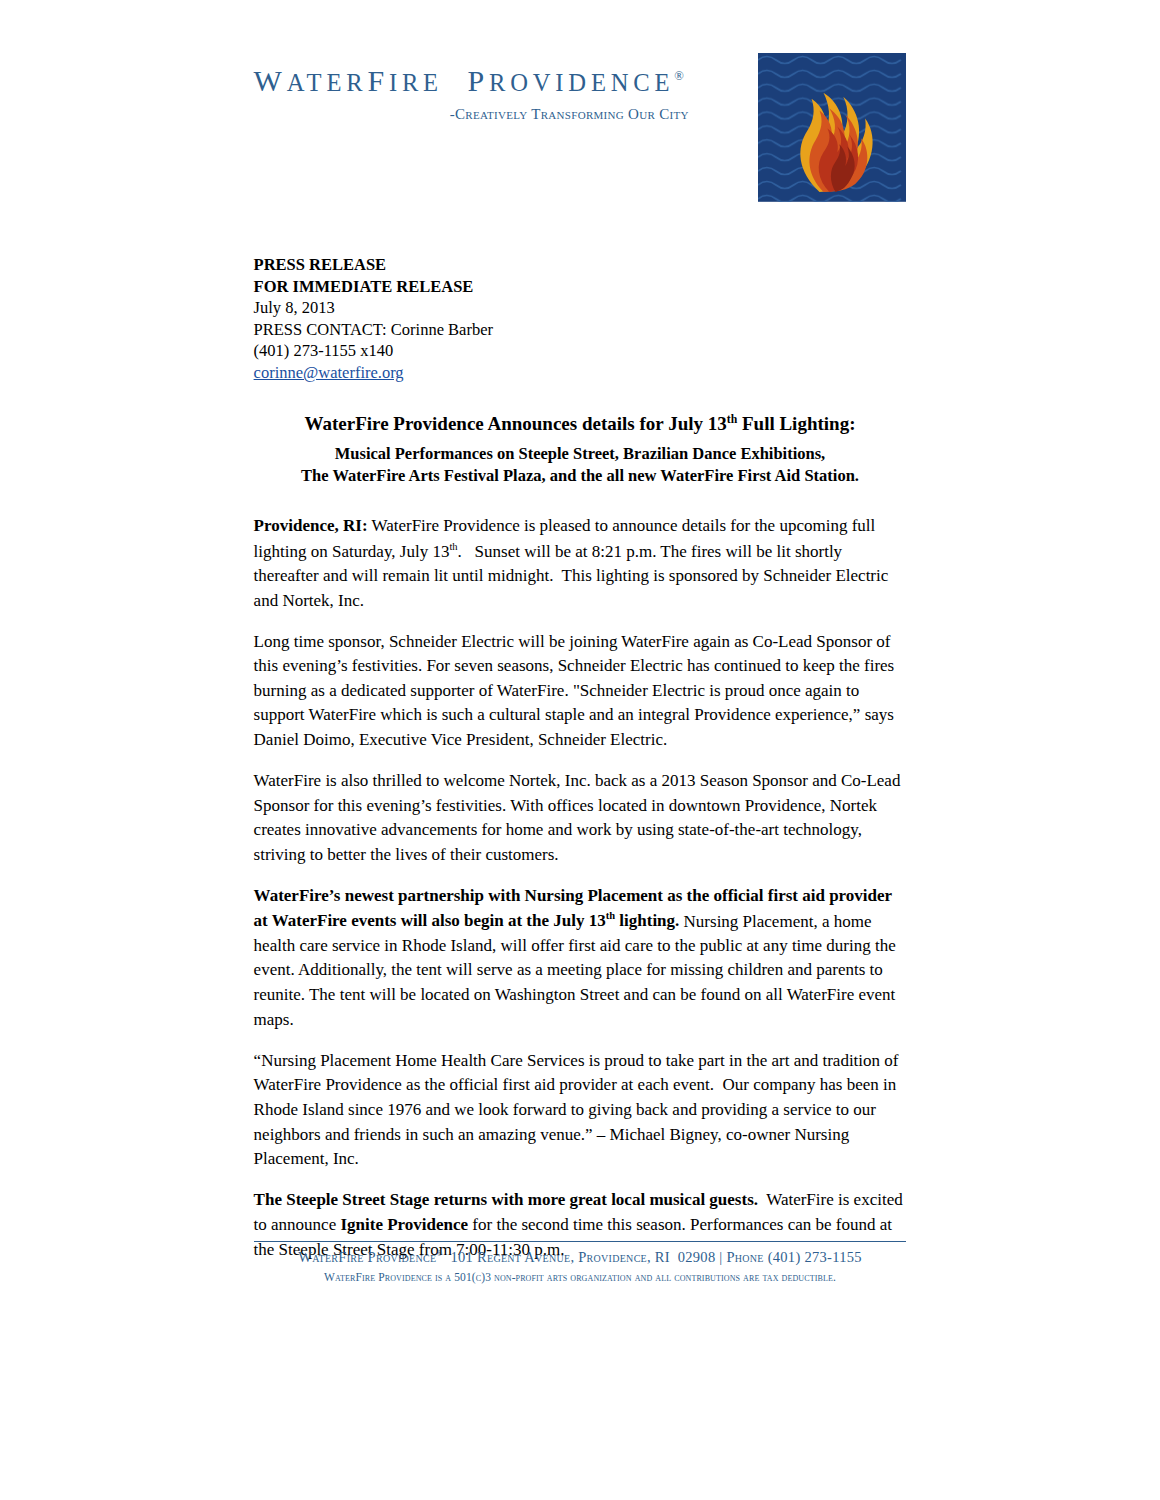WATERFIRE PROVIDENCE®
-Creatively Transforming Our City
PRESS RELEASE
FOR IMMEDIATE RELEASE
July 8, 2013
PRESS CONTACT: Corinne Barber
(401) 273-1155 x140
corinne@waterfire.org
WaterFire Providence Announces details for July 13th Full Lighting:
Musical Performances on Steeple Street, Brazilian Dance Exhibitions,
The WaterFire Arts Festival Plaza, and the all new WaterFire First Aid Station.
Providence, RI: WaterFire Providence is pleased to announce details for the upcoming full lighting on Saturday, July 13th. Sunset will be at 8:21 p.m. The fires will be lit shortly thereafter and will remain lit until midnight. This lighting is sponsored by Schneider Electric and Nortek, Inc.
Long time sponsor, Schneider Electric will be joining WaterFire again as Co-Lead Sponsor of this evening’s festivities. For seven seasons, Schneider Electric has continued to keep the fires burning as a dedicated supporter of WaterFire. "Schneider Electric is proud once again to support WaterFire which is such a cultural staple and an integral Providence experience,” says Daniel Doimo, Executive Vice President, Schneider Electric.
WaterFire is also thrilled to welcome Nortek, Inc. back as a 2013 Season Sponsor and Co-Lead Sponsor for this evening’s festivities. With offices located in downtown Providence, Nortek creates innovative advancements for home and work by using state-of-the-art technology, striving to better the lives of their customers.
WaterFire’s newest partnership with Nursing Placement as the official first aid provider at WaterFire events will also begin at the July 13th lighting. Nursing Placement, a home health care service in Rhode Island, will offer first aid care to the public at any time during the event. Additionally, the tent will serve as a meeting place for missing children and parents to reunite. The tent will be located on Washington Street and can be found on all WaterFire event maps.
“Nursing Placement Home Health Care Services is proud to take part in the art and tradition of WaterFire Providence as the official first aid provider at each event. Our company has been in Rhode Island since 1976 and we look forward to giving back and providing a service to our neighbors and friends in such an amazing venue.” – Michael Bigney, co-owner Nursing Placement, Inc.
The Steeple Street Stage returns with more great local musical guests. WaterFire is excited to announce Ignite Providence for the second time this season. Performances can be found at the Steeple Street Stage from 7:00-11:30 p.m.
WaterFire Providence® 101 Regent Avenue, Providence, RI 02908 | Phone (401) 273-1155
WaterFire Providence is a 501(c)3 non-profit arts organization and all contributions are tax deductible.